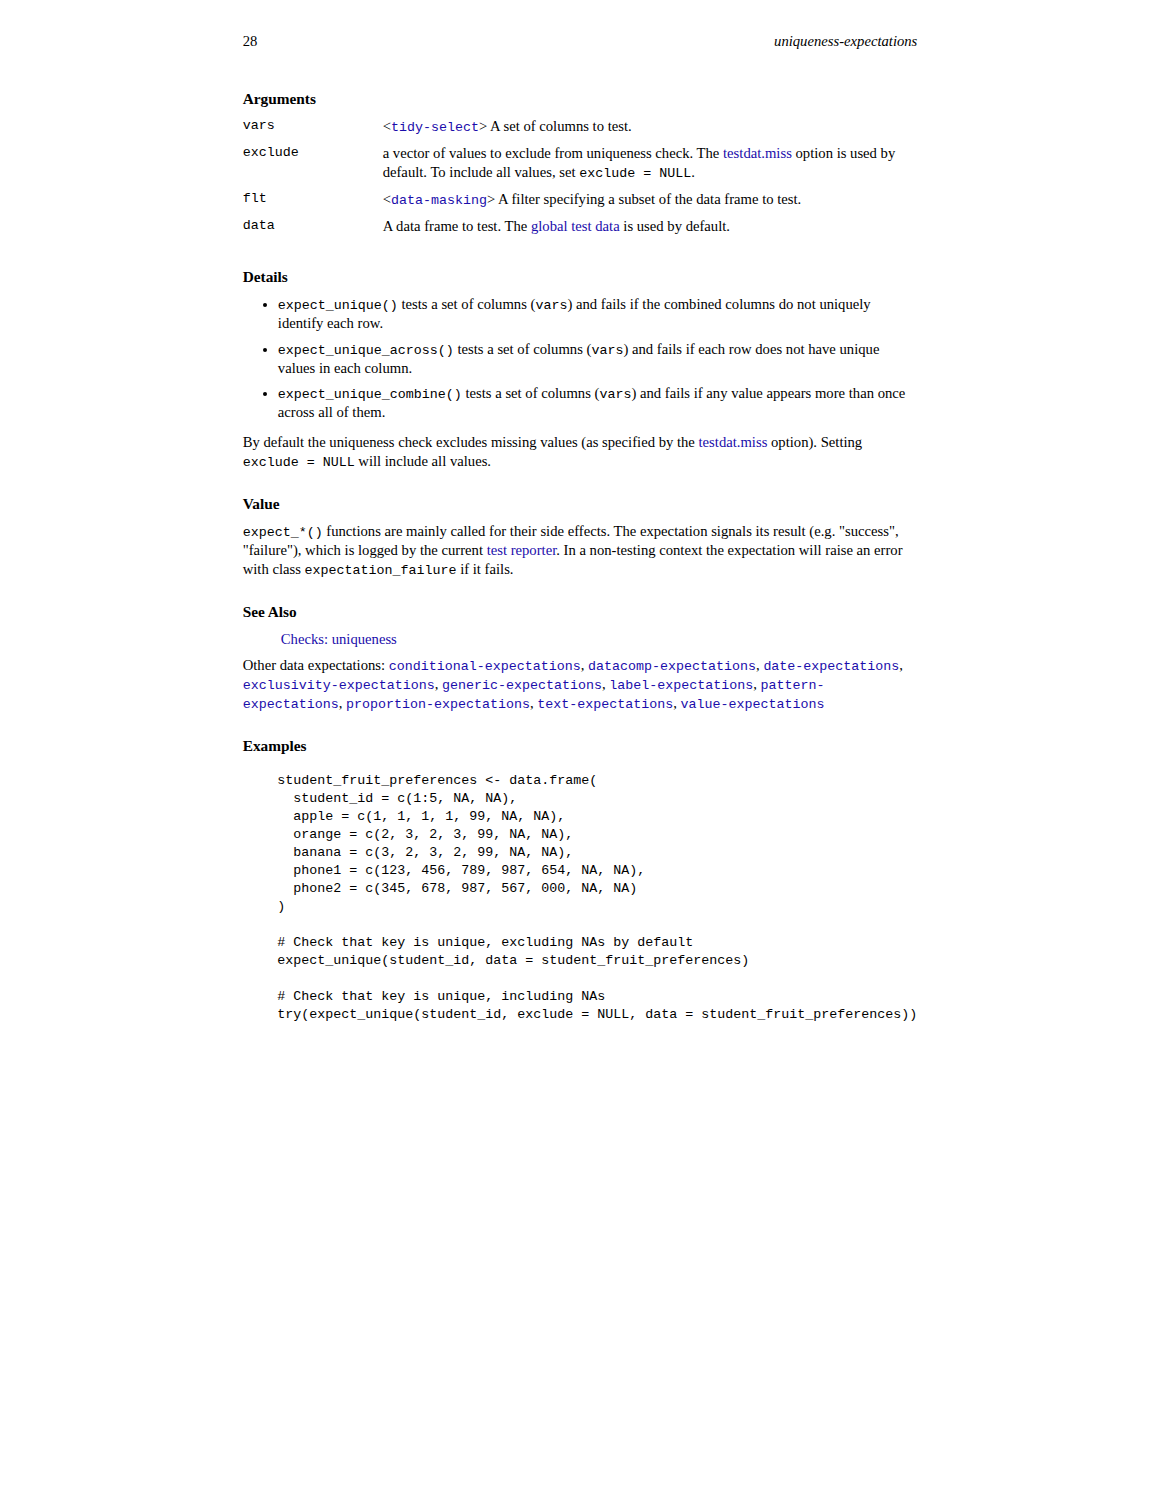28 uniqueness-expectations
Arguments
| vars | < tidy-select > A set of columns to test. |
| exclude | a vector of values to exclude from uniqueness check. The testdat.miss option is used by default. To include all values, set exclude = NULL . |
| flt | < data-masking > A filter specifying a subset of the data frame to test. |
| data | A data frame to test. The global test data is used by default. |
Details
expect_unique() tests a set of columns (vars) and fails if the combined columns do not uniquely identify each row.
expect_unique_across() tests a set of columns (vars) and fails if each row does not have unique values in each column.
expect_unique_combine() tests a set of columns (vars) and fails if any value appears more than once across all of them.
By default the uniqueness check excludes missing values (as specified by the testdat.miss option). Setting exclude = NULL will include all values.
Value
expect_*() functions are mainly called for their side effects. The expectation signals its result (e.g. "success", "failure"), which is logged by the current test reporter. In a non-testing context the expectation will raise an error with class expectation_failure if it fails.
See Also
Checks: uniqueness
Other data expectations: conditional-expectations, datacomp-expectations, date-expectations, exclusivity-expectations, generic-expectations, label-expectations, pattern-expectations, proportion-expectations, text-expectations, value-expectations
Examples
student_fruit_preferences <- data.frame(
  student_id = c(1:5, NA, NA),
  apple = c(1, 1, 1, 1, 99, NA, NA),
  orange = c(2, 3, 2, 3, 99, NA, NA),
  banana = c(3, 2, 3, 2, 99, NA, NA),
  phone1 = c(123, 456, 789, 987, 654, NA, NA),
  phone2 = c(345, 678, 987, 567, 000, NA, NA)
)

# Check that key is unique, excluding NAs by default
expect_unique(student_id, data = student_fruit_preferences)

# Check that key is unique, including NAs
try(expect_unique(student_id, exclude = NULL, data = student_fruit_preferences))